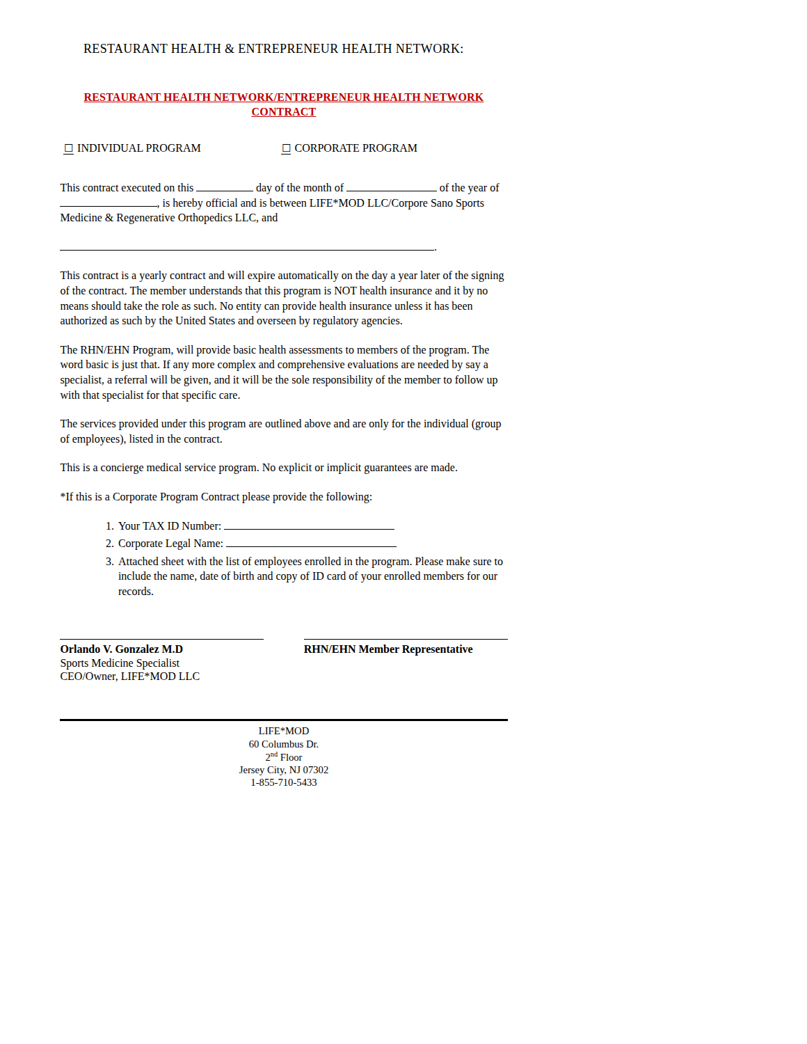RESTAURANT HEALTH & ENTREPRENEUR HEALTH NETWORK:
RESTAURANT HEALTH NETWORK/ENTREPRENEUR HEALTH NETWORK CONTRACT
☐INDIVIDUAL PROGRAM ☐CORPORATE PROGRAM
This contract executed on this day of the month of of the year of , is hereby official and is between LIFE*MOD LLC/Corpore Sano Sports Medicine & Regenerative Orthopedics LLC, and
.
This contract is a yearly contract and will expire automatically on the day a year later of the signing of the contract. The member understands that this program is NOT health insurance and it by no means should take the role as such. No entity can provide health insurance unless it has been authorized as such by the United States and overseen by regulatory agencies.
The RHN/EHN Program, will provide basic health assessments to members of the program. The word basic is just that. If any more complex and comprehensive evaluations are needed by say a specialist, a referral will be given, and it will be the sole responsibility of the member to follow up with that specialist for that specific care.
The services provided under this program are outlined above and are only for the individual (group of employees), listed in the contract.
This is a concierge medical service program. No explicit or implicit guarantees are made.
*If this is a Corporate Program Contract please provide the following:
Your TAX ID Number:
Corporate Legal Name:
Attached sheet with the list of employees enrolled in the program. Please make sure to include the name, date of birth and copy of ID card of your enrolled members for our records.
Orlando V. Gonzalez M.D
Sports Medicine Specialist
CEO/Owner, LIFE*MOD LLC
RHN/EHN Member Representative
LIFE*MOD
60 Columbus Dr.
2nd Floor
Jersey City, NJ 07302
1-855-710-5433